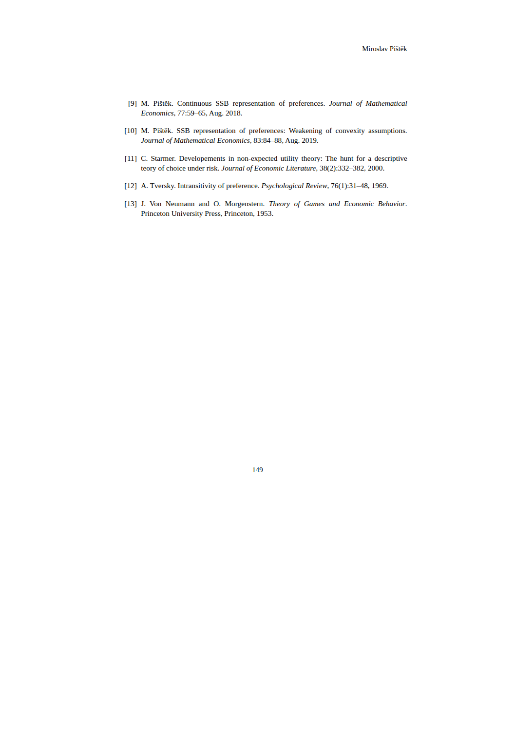Miroslav Pištěk
[9] M. Pištěk. Continuous SSB representation of preferences. Journal of Mathematical Economics, 77:59–65, Aug. 2018.
[10] M. Pištěk. SSB representation of preferences: Weakening of convexity assumptions. Journal of Mathematical Economics, 83:84–88, Aug. 2019.
[11] C. Starmer. Developements in non-expected utility theory: The hunt for a descriptive teory of choice under risk. Journal of Economic Literature, 38(2):332–382, 2000.
[12] A. Tversky. Intransitivity of preference. Psychological Review, 76(1):31–48, 1969.
[13] J. Von Neumann and O. Morgenstern. Theory of Games and Economic Behavior. Princeton University Press, Princeton, 1953.
149